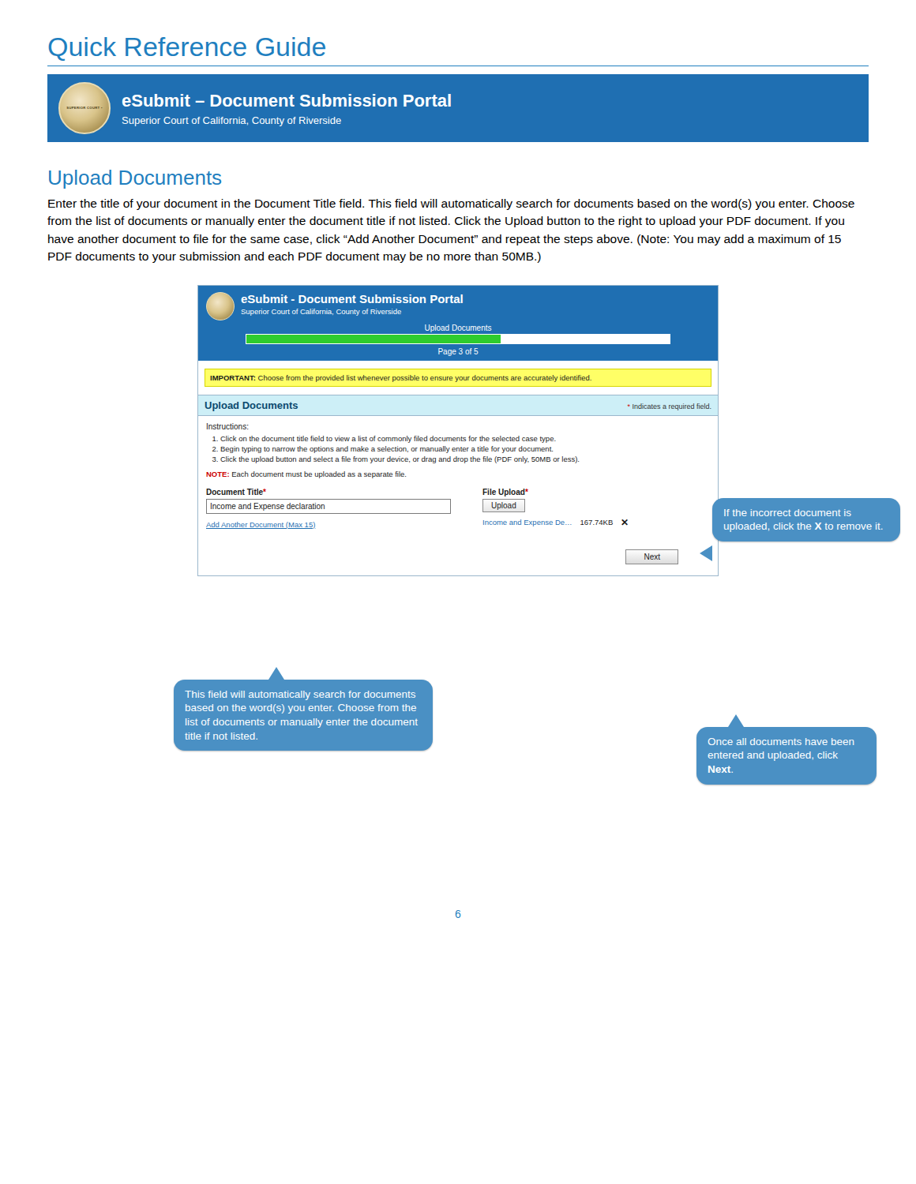Quick Reference Guide
eSubmit – Document Submission Portal
Superior Court of California, County of Riverside
Upload Documents
Enter the title of your document in the Document Title field. This field will automatically search for documents based on the word(s) you enter. Choose from the list of documents or manually enter the document title if not listed. Click the Upload button to the right to upload your PDF document. If you have another document to file for the same case, click “Add Another Document” and repeat the steps above. (Note: You may add a maximum of 15 PDF documents to your submission and each PDF document may be no more than 50MB.)
eSubmit - Document Submission Portal
Superior Court of California, County of Riverside
Upload Documents
Page 3 of 5
IMPORTANT: Choose from the provided list whenever possible to ensure your documents are accurately identified.
Upload Documents * Indicates a required field.
Instructions:
Click on the document title field to view a list of commonly filed documents for the selected case type.
Begin typing to narrow the options and make a selection, or manually enter a title for your document.
Click the upload button and select a file from your device, or drag and drop the file (PDF only, 50MB or less).
NOTE: Each document must be uploaded as a separate file.
Document Title*
Income and Expense declaration
Add Another Document (Max 15)
File Upload*
Upload
Income and Expense De… 167.74KB ✕
Next
If the incorrect document is uploaded, click the X to remove it.
This field will automatically search for documents based on the word(s) you enter. Choose from the list of documents or manually enter the document title if not listed.
Once all documents have been entered and uploaded, click Next.
6